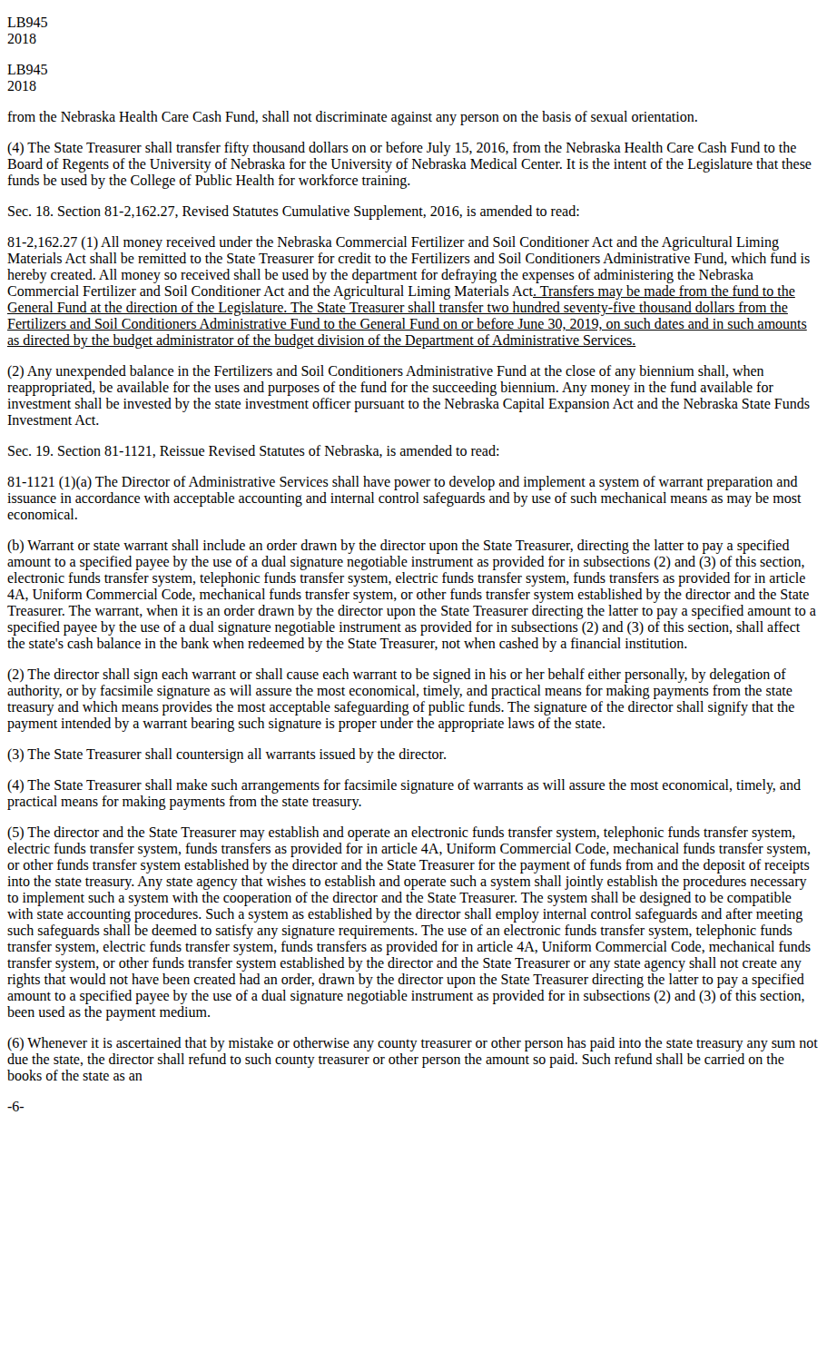LB945
2018
LB945
2018
from the Nebraska Health Care Cash Fund, shall not discriminate against any person on the basis of sexual orientation.
(4) The State Treasurer shall transfer fifty thousand dollars on or before July 15, 2016, from the Nebraska Health Care Cash Fund to the Board of Regents of the University of Nebraska for the University of Nebraska Medical Center. It is the intent of the Legislature that these funds be used by the College of Public Health for workforce training.
Sec. 18. Section 81-2,162.27, Revised Statutes Cumulative Supplement, 2016, is amended to read:
81-2,162.27 (1) All money received under the Nebraska Commercial Fertilizer and Soil Conditioner Act and the Agricultural Liming Materials Act shall be remitted to the State Treasurer for credit to the Fertilizers and Soil Conditioners Administrative Fund, which fund is hereby created. All money so received shall be used by the department for defraying the expenses of administering the Nebraska Commercial Fertilizer and Soil Conditioner Act and the Agricultural Liming Materials Act. Transfers may be made from the fund to the General Fund at the direction of the Legislature. The State Treasurer shall transfer two hundred seventy-five thousand dollars from the Fertilizers and Soil Conditioners Administrative Fund to the General Fund on or before June 30, 2019, on such dates and in such amounts as directed by the budget administrator of the budget division of the Department of Administrative Services.
(2) Any unexpended balance in the Fertilizers and Soil Conditioners Administrative Fund at the close of any biennium shall, when reappropriated, be available for the uses and purposes of the fund for the succeeding biennium. Any money in the fund available for investment shall be invested by the state investment officer pursuant to the Nebraska Capital Expansion Act and the Nebraska State Funds Investment Act.
Sec. 19. Section 81-1121, Reissue Revised Statutes of Nebraska, is amended to read:
81-1121 (1)(a) The Director of Administrative Services shall have power to develop and implement a system of warrant preparation and issuance in accordance with acceptable accounting and internal control safeguards and by use of such mechanical means as may be most economical.
(b) Warrant or state warrant shall include an order drawn by the director upon the State Treasurer, directing the latter to pay a specified amount to a specified payee by the use of a dual signature negotiable instrument as provided for in subsections (2) and (3) of this section, electronic funds transfer system, telephonic funds transfer system, electric funds transfer system, funds transfers as provided for in article 4A, Uniform Commercial Code, mechanical funds transfer system, or other funds transfer system established by the director and the State Treasurer. The warrant, when it is an order drawn by the director upon the State Treasurer directing the latter to pay a specified amount to a specified payee by the use of a dual signature negotiable instrument as provided for in subsections (2) and (3) of this section, shall affect the state's cash balance in the bank when redeemed by the State Treasurer, not when cashed by a financial institution.
(2) The director shall sign each warrant or shall cause each warrant to be signed in his or her behalf either personally, by delegation of authority, or by facsimile signature as will assure the most economical, timely, and practical means for making payments from the state treasury and which means provides the most acceptable safeguarding of public funds. The signature of the director shall signify that the payment intended by a warrant bearing such signature is proper under the appropriate laws of the state.
(3) The State Treasurer shall countersign all warrants issued by the director.
(4) The State Treasurer shall make such arrangements for facsimile signature of warrants as will assure the most economical, timely, and practical means for making payments from the state treasury.
(5) The director and the State Treasurer may establish and operate an electronic funds transfer system, telephonic funds transfer system, electric funds transfer system, funds transfers as provided for in article 4A, Uniform Commercial Code, mechanical funds transfer system, or other funds transfer system established by the director and the State Treasurer for the payment of funds from and the deposit of receipts into the state treasury. Any state agency that wishes to establish and operate such a system shall jointly establish the procedures necessary to implement such a system with the cooperation of the director and the State Treasurer. The system shall be designed to be compatible with state accounting procedures. Such a system as established by the director shall employ internal control safeguards and after meeting such safeguards shall be deemed to satisfy any signature requirements. The use of an electronic funds transfer system, telephonic funds transfer system, electric funds transfer system, funds transfers as provided for in article 4A, Uniform Commercial Code, mechanical funds transfer system, or other funds transfer system established by the director and the State Treasurer or any state agency shall not create any rights that would not have been created had an order, drawn by the director upon the State Treasurer directing the latter to pay a specified amount to a specified payee by the use of a dual signature negotiable instrument as provided for in subsections (2) and (3) of this section, been used as the payment medium.
(6) Whenever it is ascertained that by mistake or otherwise any county treasurer or other person has paid into the state treasury any sum not due the state, the director shall refund to such county treasurer or other person the amount so paid. Such refund shall be carried on the books of the state as an
-6-